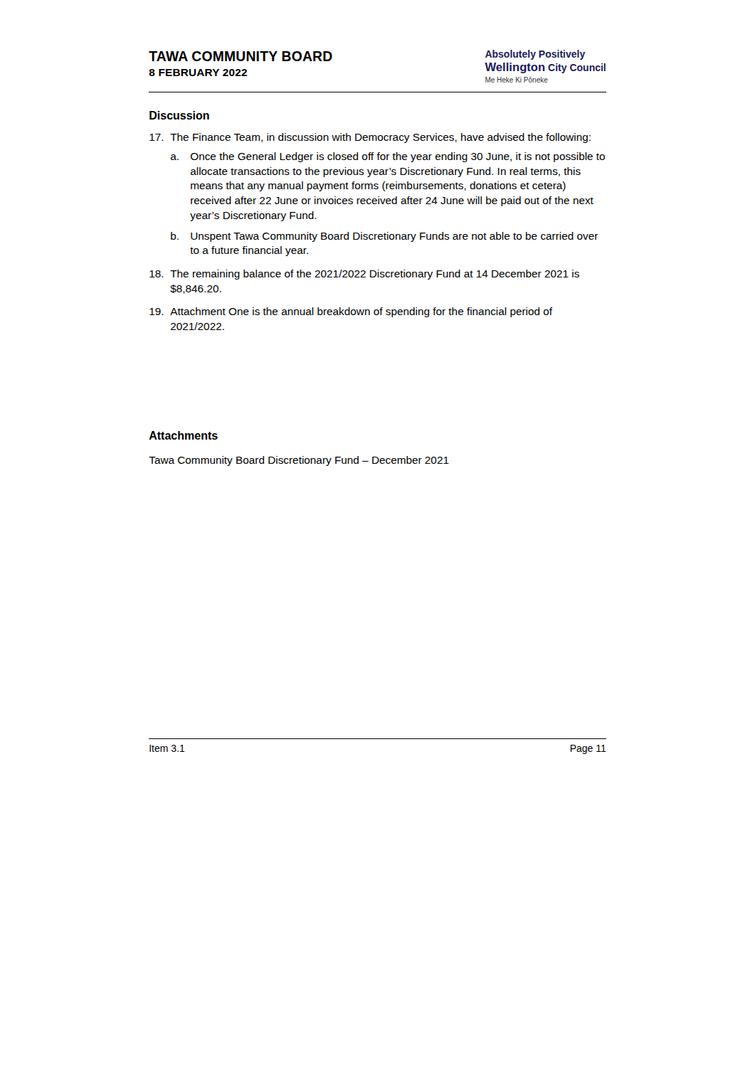TAWA COMMUNITY BOARD
8 FEBRUARY 2022
Absolutely Positively
Wellington City Council
Me Heke Ki Pōneke
Discussion
17. The Finance Team, in discussion with Democracy Services, have advised the following:
a. Once the General Ledger is closed off for the year ending 30 June, it is not possible to allocate transactions to the previous year’s Discretionary Fund. In real terms, this means that any manual payment forms (reimbursements, donations et cetera) received after 22 June or invoices received after 24 June will be paid out of the next year’s Discretionary Fund.
b. Unspent Tawa Community Board Discretionary Funds are not able to be carried over to a future financial year.
18. The remaining balance of the 2021/2022 Discretionary Fund at 14 December 2021 is $8,846.20.
19. Attachment One is the annual breakdown of spending for the financial period of 2021/2022.
Attachments
Tawa Community Board Discretionary Fund – December 2021
Item 3.1
Page 11